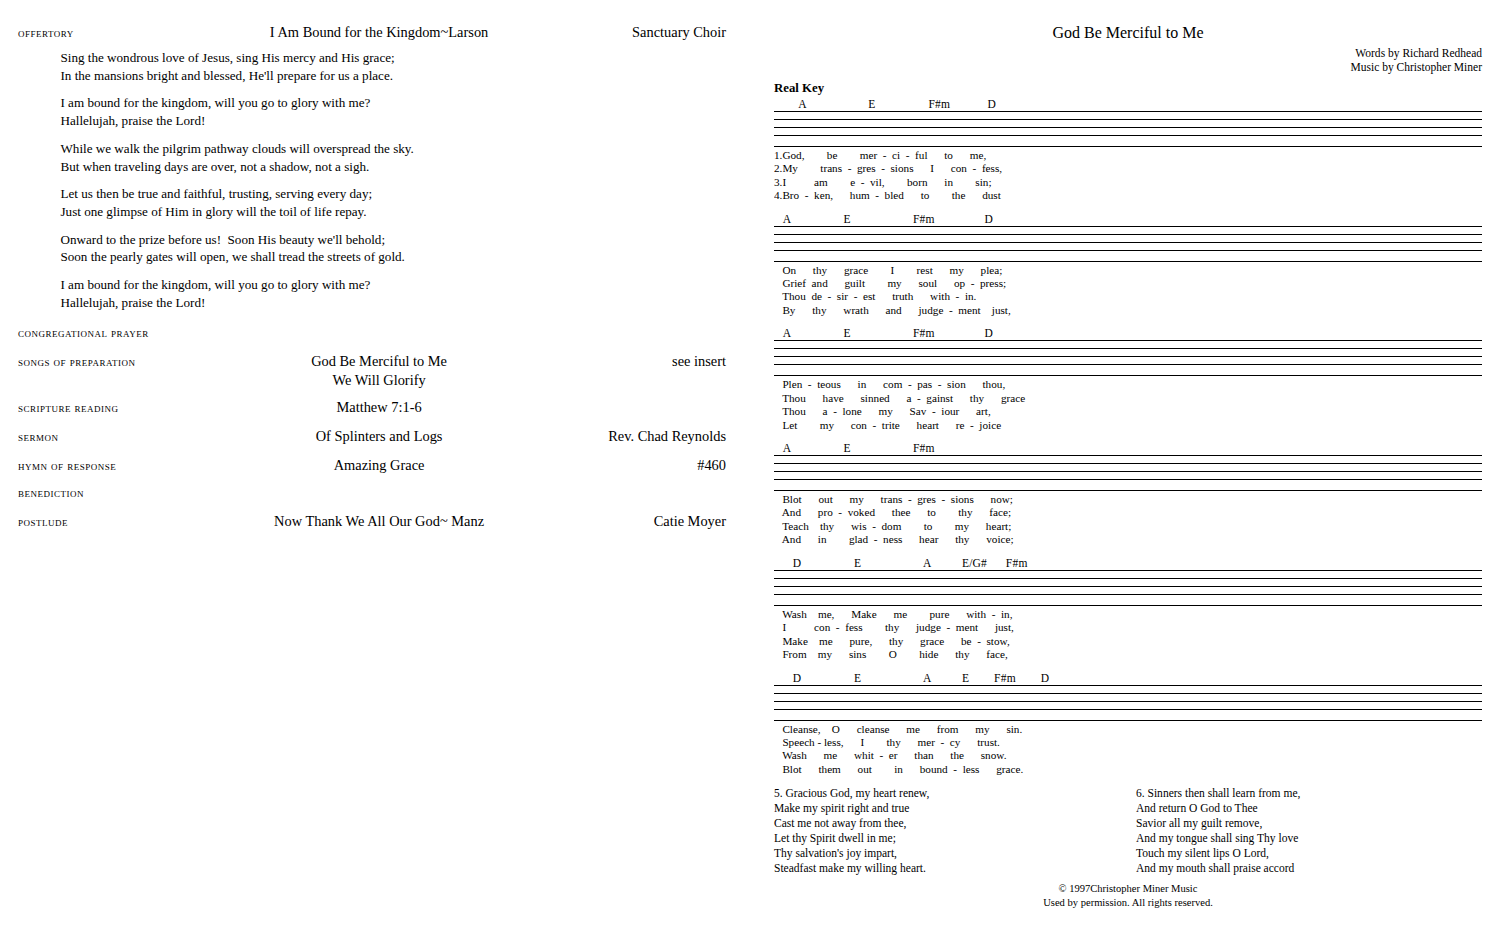Offertory
I Am Bound for the Kingdom~Larson
Sanctuary Choir
Sing the wondrous love of Jesus, sing His mercy and His grace;
In the mansions bright and blessed, He'll prepare for us a place.
I am bound for the kingdom, will you go to glory with me?
Hallelujah, praise the Lord!
While we walk the pilgrim pathway clouds will overspread the sky.
But when traveling days are over, not a shadow, not a sigh.
Let us then be true and faithful, trusting, serving every day;
Just one glimpse of Him in glory will the toil of life repay.
Onward to the prize before us! Soon His beauty we'll behold;
Soon the pearly gates will open, we shall tread the streets of gold.
I am bound for the kingdom, will you go to glory with me?
Hallelujah, praise the Lord!
Congregational prayer
Songs of Preparation
God Be Merciful to Me
see insert
We Will Glorify
Scripture Reading
Matthew 7:1-6
Sermon
Of Splinters and Logs
Rev. Chad Reynolds
Hymn of Response
Amazing Grace
#460
Benediction
Postlude
Now Thank We All Our God~ Manz
Catie Moyer
God Be Merciful to Me
Words by Richard Redhead
Music by Christopher Miner
Real Key
A E F#m D
1.God, be mer - ci - ful to me, 2.My trans - gres - sions I con - fess, 3.I am e - vil, born in sin; 4.Bro - ken, hum - bled to the dust
A E F#m D
On thy grace I rest my plea; Grief and guilt my soul op - press; Thou de - sir - est truth with - in. By thy wrath and judge - ment just,
A E F#m D
Plen - teous in com - pas - sion thou, Thou have sinned a - gainst thy grace Thou a - lone my Sav - iour art, Let my con - trite heart re - joice
A E F#m
Blot out my trans - gres - sions now; And pro - voked thee to thy face; Teach thy wis - dom to my heart; And in glad - ness hear thy voice;
D E A E/G# F#m
Wash me, Make me pure with - in, I con - fess thy judge - ment just, Make me pure, thy grace be - stow, From my sins O hide thy face,
D E A E F#m D
Cleanse, O cleanse me from my sin. Speech - less, I thy mer - cy trust. Wash me whit - er than the snow. Blot them out in bound - less grace.
5. Gracious God, my heart renew,
Make my spirit right and true
Cast me not away from thee,
Let thy Spirit dwell in me;
Thy salvation's joy impart,
Steadfast make my willing heart.
6. Sinners then shall learn from me,
And return O God to Thee
Savior all my guilt remove,
And my tongue shall sing Thy love
Touch my silent lips O Lord,
And my mouth shall praise accord
© 1997Christopher Miner Music
Used by permission. All rights reserved.